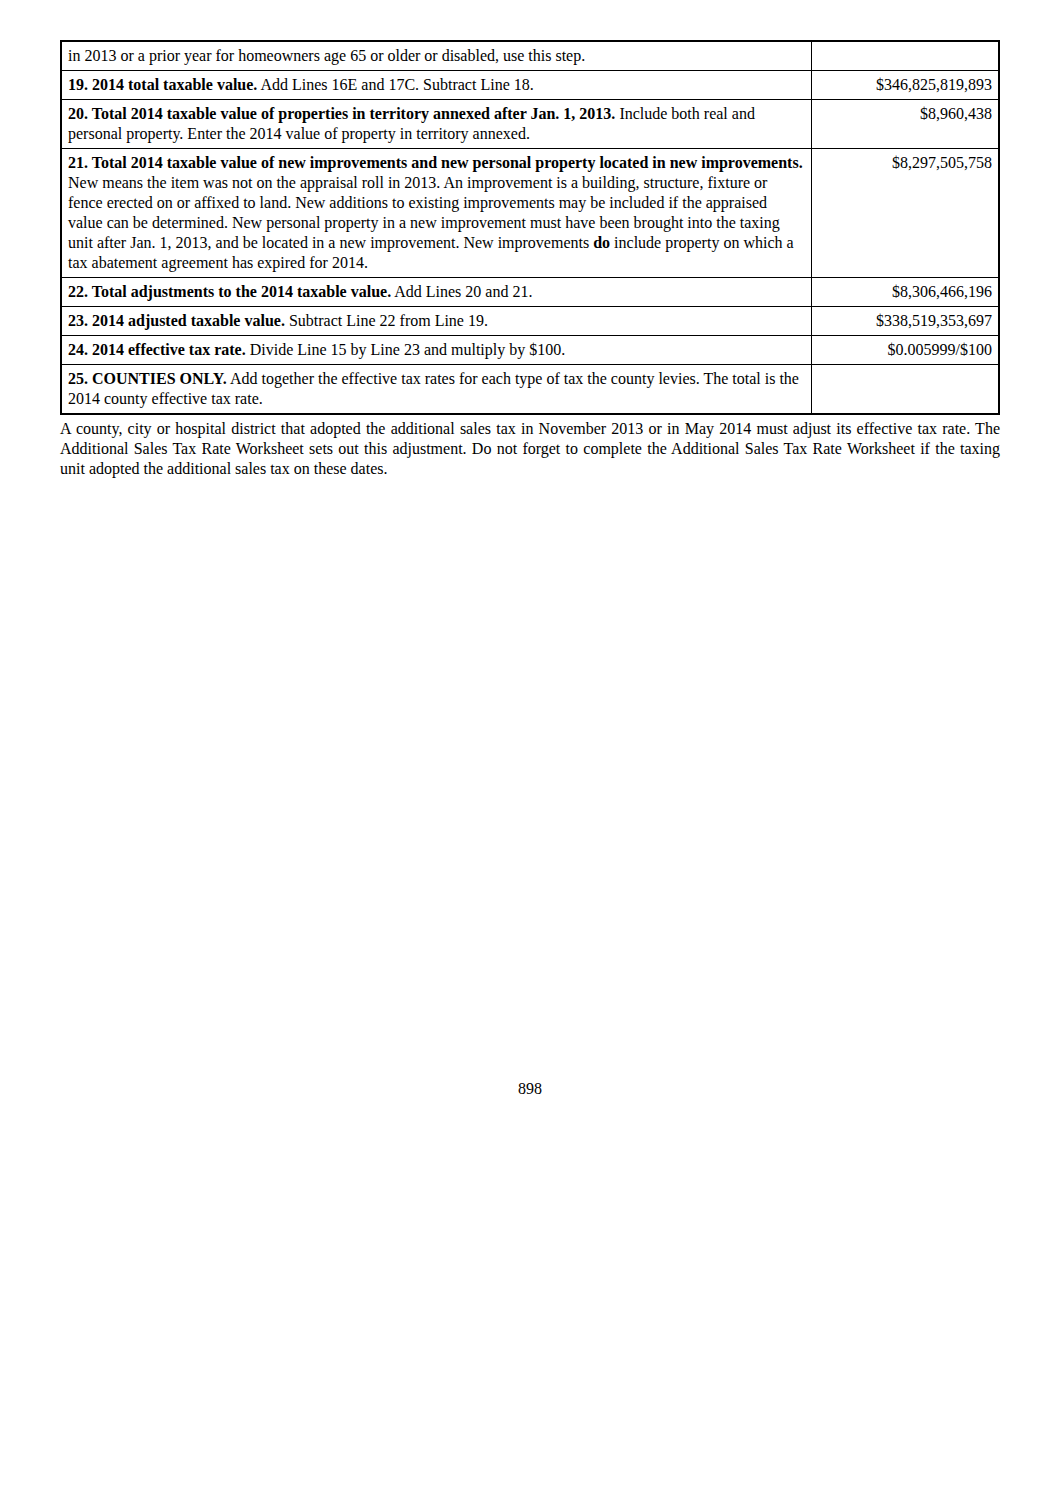| in 2013 or a prior year for homeowners age 65 or older or disabled, use this step. | |
| 19. 2014 total taxable value. Add Lines 16E and 17C. Subtract Line 18. | $346,825,819,893 |
| 20. Total 2014 taxable value of properties in territory annexed after Jan. 1, 2013. Include both real and personal property. Enter the 2014 value of property in territory annexed. | $8,960,438 |
| 21. Total 2014 taxable value of new improvements and new personal property located in new improvements. New means the item was not on the appraisal roll in 2013. An improvement is a building, structure, fixture or fence erected on or affixed to land. New additions to existing improvements may be included if the appraised value can be determined. New personal property in a new improvement must have been brought into the taxing unit after Jan. 1, 2013, and be located in a new improvement. New improvements do include property on which a tax abatement agreement has expired for 2014. | $8,297,505,758 |
| 22. Total adjustments to the 2014 taxable value. Add Lines 20 and 21. | $8,306,466,196 |
| 23. 2014 adjusted taxable value. Subtract Line 22 from Line 19. | $338,519,353,697 |
| 24. 2014 effective tax rate. Divide Line 15 by Line 23 and multiply by $100. | $0.005999/$100 |
| 25. COUNTIES ONLY. Add together the effective tax rates for each type of tax the county levies. The total is the 2014 county effective tax rate. | |
A county, city or hospital district that adopted the additional sales tax in November 2013 or in May 2014 must adjust its effective tax rate. The Additional Sales Tax Rate Worksheet sets out this adjustment. Do not forget to complete the Additional Sales Tax Rate Worksheet if the taxing unit adopted the additional sales tax on these dates.
898